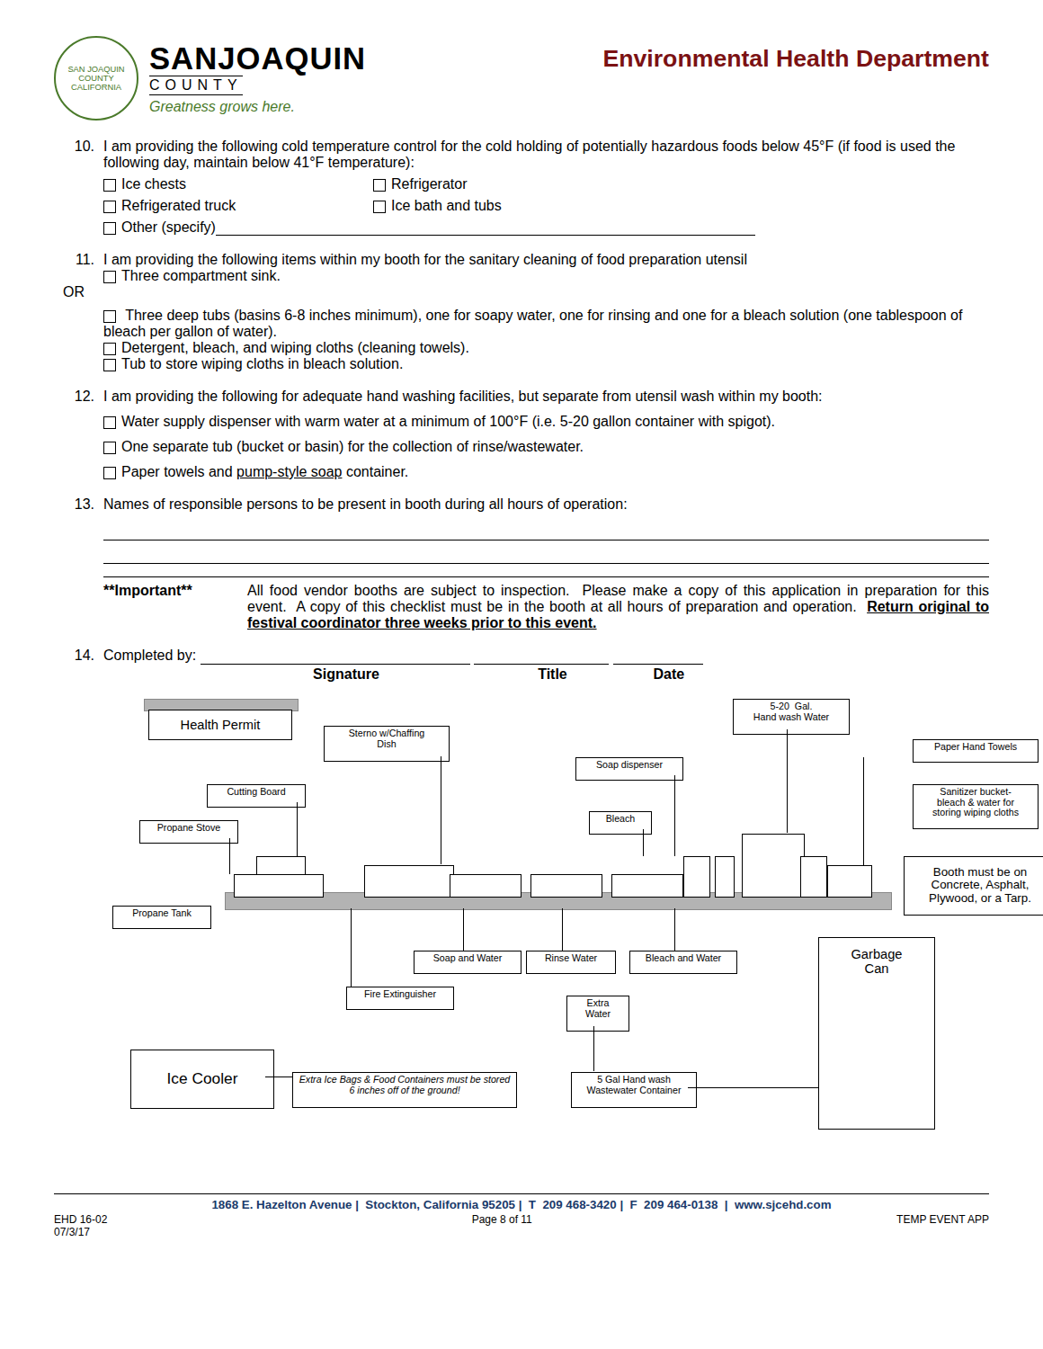SAN JOAQUIN
COUNTY
CALIFORNIA
SAN JOAQUIN
COUNTY
Greatness grows here.
Environmental Health Department
10. I am providing the following cold temperature control for the cold holding of potentially hazardous foods below 45°F (if food is used the following day, maintain below 41°F temperature):
Ice chests
Refrigerator
Refrigerated truck
Ice bath and tubs
Other (specify)
11. I am providing the following items within my booth for the sanitary cleaning of food preparation utensil
Three compartment sink.
OR
Three deep tubs (basins 6-8 inches minimum), one for soapy water, one for rinsing and one for a bleach solution (one tablespoon of bleach per gallon of water).
Detergent, bleach, and wiping cloths (cleaning towels).
Tub to store wiping cloths in bleach solution.
12. I am providing the following for adequate hand washing facilities, but separate from utensil wash within my booth:
Water supply dispenser with warm water at a minimum of 100°F (i.e. 5-20 gallon container with spigot).
One separate tub (bucket or basin) for the collection of rinse/wastewater.
Paper towels and pump-style soap container.
13. Names of responsible persons to be present in booth during all hours of operation:
**Important**
All food vendor booths are subject to inspection. Please make a copy of this application in preparation for this event. A copy of this checklist must be in the booth at all hours of preparation and operation. Return original to festival coordinator three weeks prior to this event.
14. Completed by:
Signature Title Date
Health Permit
Sterno w/Chaffing
Dish
Cutting Board
Propane Stove
Propane Tank
Soap dispenser
Bleach
5-20 Gal.
Hand wash Water
Paper Hand Towels
Sanitizer bucket-
bleach & water for
storing wiping cloths
Booth must be on Concrete, Asphalt, Plywood, or a Tarp.
Soap and Water
Rinse Water
Bleach and Water
Fire Extinguisher
Extra
Water
5 Gal Hand wash
Wastewater Container
Garbage
Can
Ice Cooler
Extra Ice Bags & Food Containers must be stored 6 inches off of the ground!
1868 E. Hazelton Avenue | Stockton, California 95205 | T 209 468-3420 | F 209 464-0138 | www.sjcehd.com
EHD 16-02
07/3/17 Page 8 of 11 TEMP EVENT APP